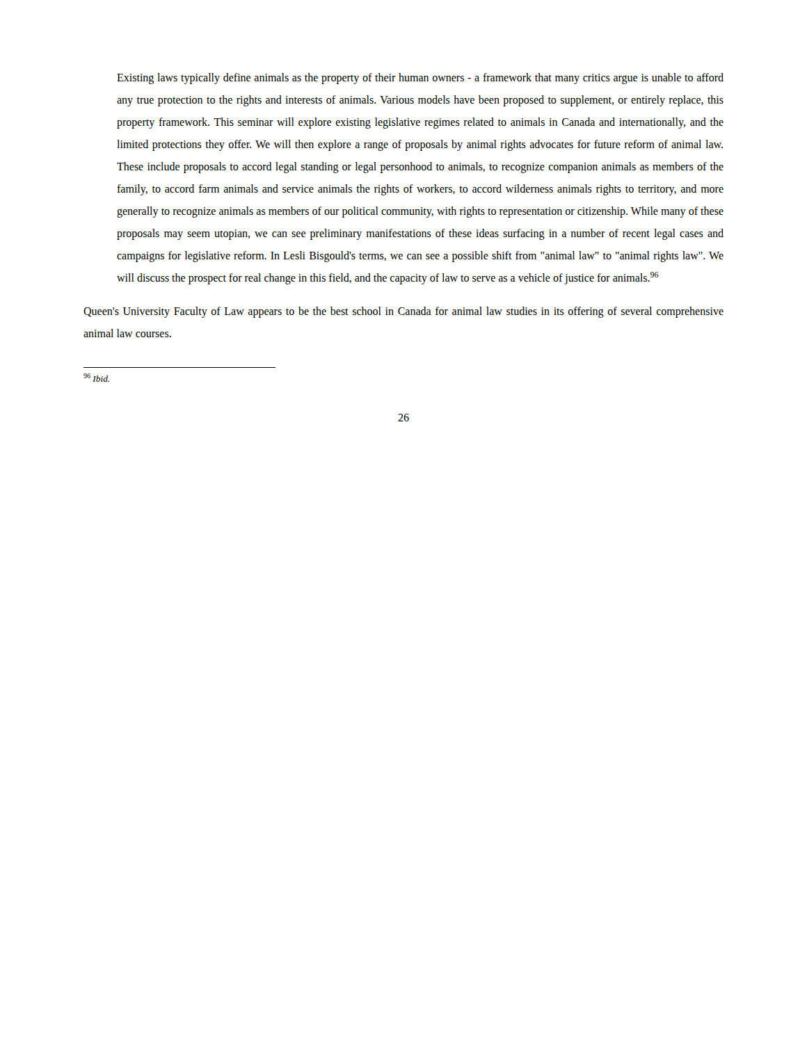Existing laws typically define animals as the property of their human owners - a framework that many critics argue is unable to afford any true protection to the rights and interests of animals. Various models have been proposed to supplement, or entirely replace, this property framework. This seminar will explore existing legislative regimes related to animals in Canada and internationally, and the limited protections they offer. We will then explore a range of proposals by animal rights advocates for future reform of animal law. These include proposals to accord legal standing or legal personhood to animals, to recognize companion animals as members of the family, to accord farm animals and service animals the rights of workers, to accord wilderness animals rights to territory, and more generally to recognize animals as members of our political community, with rights to representation or citizenship. While many of these proposals may seem utopian, we can see preliminary manifestations of these ideas surfacing in a number of recent legal cases and campaigns for legislative reform. In Lesli Bisgould's terms, we can see a possible shift from "animal law" to "animal rights law". We will discuss the prospect for real change in this field, and the capacity of law to serve as a vehicle of justice for animals.96
Queen's University Faculty of Law appears to be the best school in Canada for animal law studies in its offering of several comprehensive animal law courses.
96 Ibid.
26